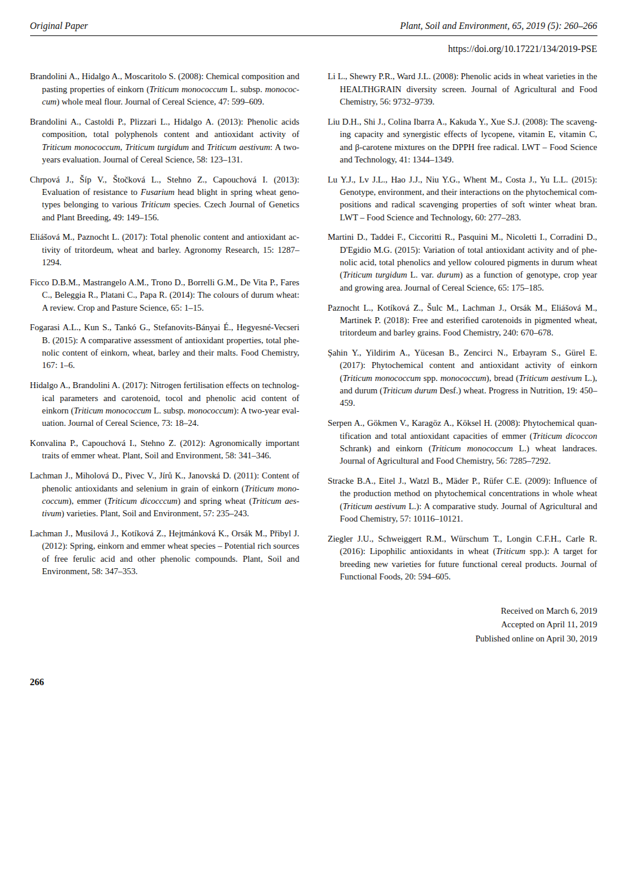Original Paper Plant, Soil and Environment, 65, 2019 (5): 260–266
https://doi.org/10.17221/134/2019-PSE
Brandolini A., Hidalgo A., Moscaritolo S. (2008): Chemical composition and pasting properties of einkorn (Triticum monococcum L. subsp. monococcum) whole meal flour. Journal of Cereal Science, 47: 599–609.
Brandolini A., Castoldi P., Plizzari L., Hidalgo A. (2013): Phenolic acids composition, total polyphenols content and antioxidant activity of Triticum monococcum, Triticum turgidum and Triticum aestivum: A two-years evaluation. Journal of Cereal Science, 58: 123–131.
Chrpová J., Šíp V., Štočková L., Stehno Z., Capouchová I. (2013): Evaluation of resistance to Fusarium head blight in spring wheat genotypes belonging to various Triticum species. Czech Journal of Genetics and Plant Breeding, 49: 149–156.
Eliášová M., Paznocht L. (2017): Total phenolic content and antioxidant activity of tritordeum, wheat and barley. Agronomy Research, 15: 1287–1294.
Ficco D.B.M., Mastrangelo A.M., Trono D., Borrelli G.M., De Vita P., Fares C., Beleggia R., Platani C., Papa R. (2014): The colours of durum wheat: A review. Crop and Pasture Science, 65: 1–15.
Fogarasi A.L., Kun S., Tankó G., Stefanovits-Bányai É., Hegyesné-Vecseri B. (2015): A comparative assessment of antioxidant properties, total phenolic content of einkorn, wheat, barley and their malts. Food Chemistry, 167: 1–6.
Hidalgo A., Brandolini A. (2017): Nitrogen fertilisation effects on technological parameters and carotenoid, tocol and phenolic acid content of einkorn (Triticum monococcum L. subsp. monococcum): A two-year evaluation. Journal of Cereal Science, 73: 18–24.
Konvalina P., Capouchová I., Stehno Z. (2012): Agronomically important traits of emmer wheat. Plant, Soil and Environment, 58: 341–346.
Lachman J., Miholová D., Pivec V., Jírů K., Janovská D. (2011): Content of phenolic antioxidants and selenium in grain of einkorn (Triticum monococcum), emmer (Triticum dicocccum) and spring wheat (Triticum aestivum) varieties. Plant, Soil and Environment, 57: 235–243.
Lachman J., Musilová J., Kotíková Z., Hejtmánková K., Orsák M., Přibyl J. (2012): Spring, einkorn and emmer wheat species – Potential rich sources of free ferulic acid and other phenolic compounds. Plant, Soil and Environment, 58: 347–353.
Li L., Shewry P.R., Ward J.L. (2008): Phenolic acids in wheat varieties in the HEALTHGRAIN diversity screen. Journal of Agricultural and Food Chemistry, 56: 9732–9739.
Liu D.H., Shi J., Colina Ibarra A., Kakuda Y., Xue S.J. (2008): The scavenging capacity and synergistic effects of lycopene, vitamin E, vitamin C, and β-carotene mixtures on the DPPH free radical. LWT – Food Science and Technology, 41: 1344–1349.
Lu Y.J., Lv J.L., Hao J.J., Niu Y.G., Whent M., Costa J., Yu L.L. (2015): Genotype, environment, and their interactions on the phytochemical compositions and radical scavenging properties of soft winter wheat bran. LWT – Food Science and Technology, 60: 277–283.
Martini D., Taddei F., Ciccoritti R., Pasquini M., Nicoletti I., Corradini D., D'Egidio M.G. (2015): Variation of total antioxidant activity and of phenolic acid, total phenolics and yellow coloured pigments in durum wheat (Triticum turgidum L. var. durum) as a function of genotype, crop year and growing area. Journal of Cereal Science, 65: 175–185.
Paznocht L., Kotíková Z., Šulc M., Lachman J., Orsák M., Eliášová M., Martinek P. (2018): Free and esterified carotenoids in pigmented wheat, tritordeum and barley grains. Food Chemistry, 240: 670–678.
Şahin Y., Yildirim A., Yücesan B., Zencirci N., Erbayram S., Gürel E. (2017): Phytochemical content and antioxidant activity of einkorn (Triticum monococcum spp. monococcum), bread (Triticum aestivum L.), and durum (Triticum durum Desf.) wheat. Progress in Nutrition, 19: 450–459.
Serpen A., Gökmen V., Karagöz A., Köksel H. (2008): Phytochemical quantification and total antioxidant capacities of emmer (Triticum dicoccon Schrank) and einkorn (Triticum monococcum L.) wheat landraces. Journal of Agricultural and Food Chemistry, 56: 7285–7292.
Stracke B.A., Eitel J., Watzl B., Mäder P., Rüfer C.E. (2009): Influence of the production method on phytochemical concentrations in whole wheat (Triticum aestivum L.): A comparative study. Journal of Agricultural and Food Chemistry, 57: 10116–10121.
Ziegler J.U., Schweiggert R.M., Würschum T., Longin C.F.H., Carle R. (2016): Lipophilic antioxidants in wheat (Triticum spp.): A target for breeding new varieties for future functional cereal products. Journal of Functional Foods, 20: 594–605.
Received on March 6, 2019
Accepted on April 11, 2019
Published online on April 30, 2019
266